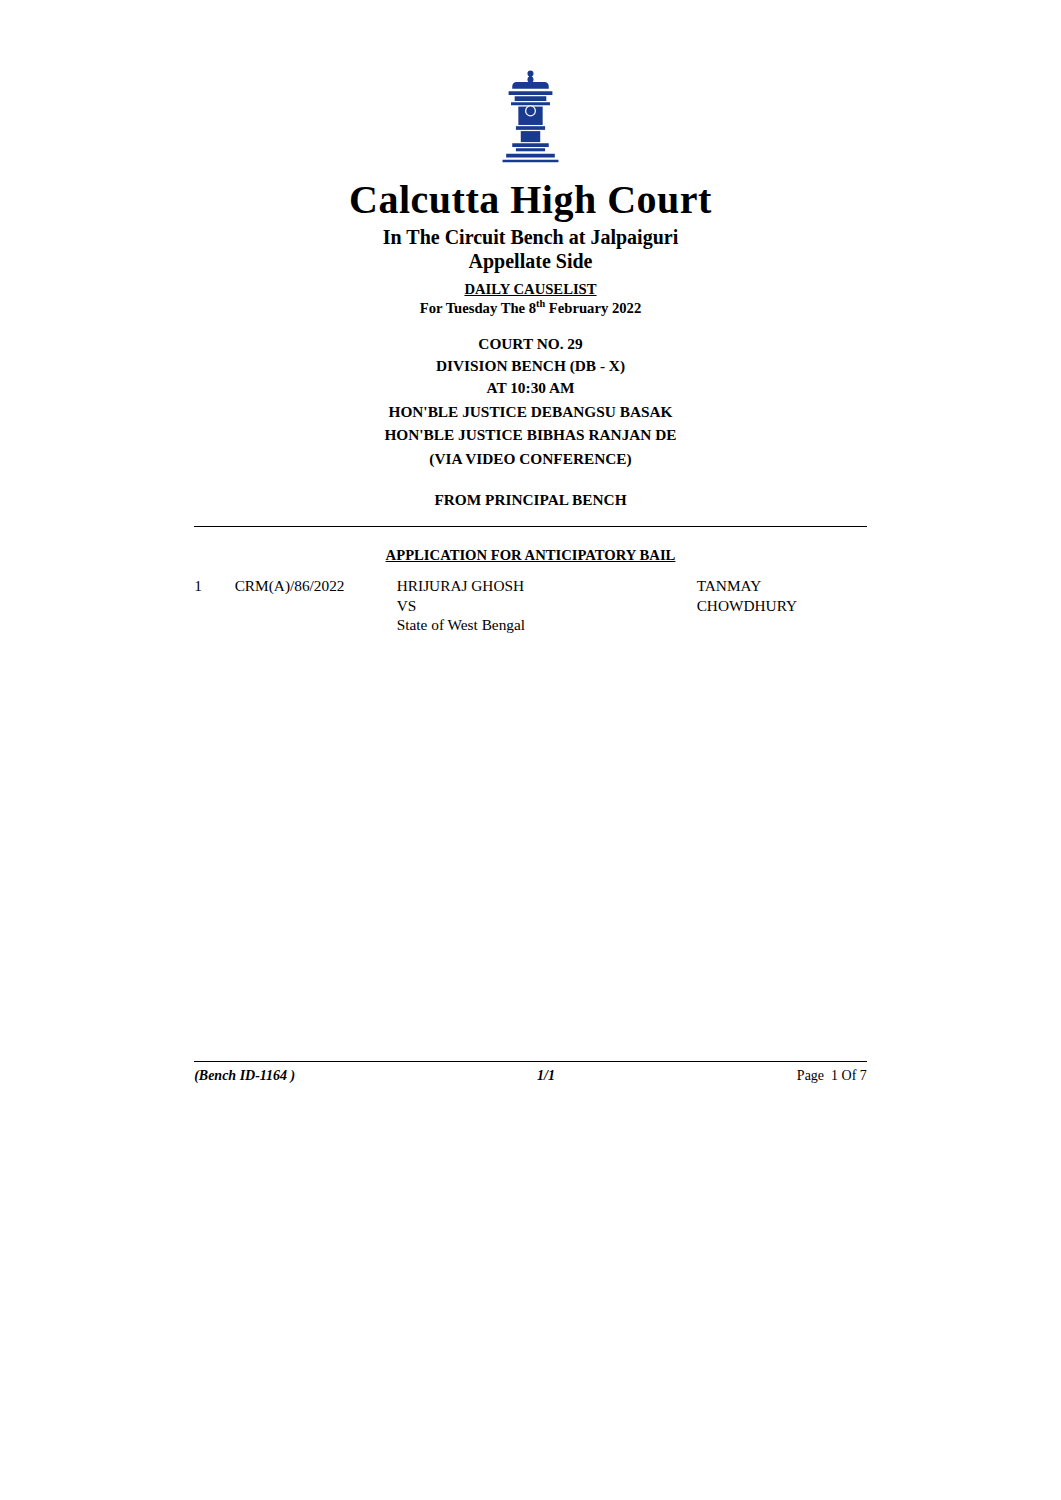Calcutta High Court
In The Circuit Bench at Jalpaiguri
Appellate Side
DAILY CAUSELIST
For Tuesday The 8th February 2022
COURT NO. 29
DIVISION BENCH (DB - X)
AT 10:30 AM
HON'BLE JUSTICE DEBANGSU BASAK
HON'BLE JUSTICE BIBHAS RANJAN DE
(VIA VIDEO CONFERENCE)
FROM PRINCIPAL BENCH
APPLICATION FOR ANTICIPATORY BAIL
| 1 | CRM(A)/86/2022 | HRIJURAJ GHOSH VS State of West Bengal | TANMAY CHOWDHURY |
(Bench ID-1164 )
1/1
Page 1 Of 7